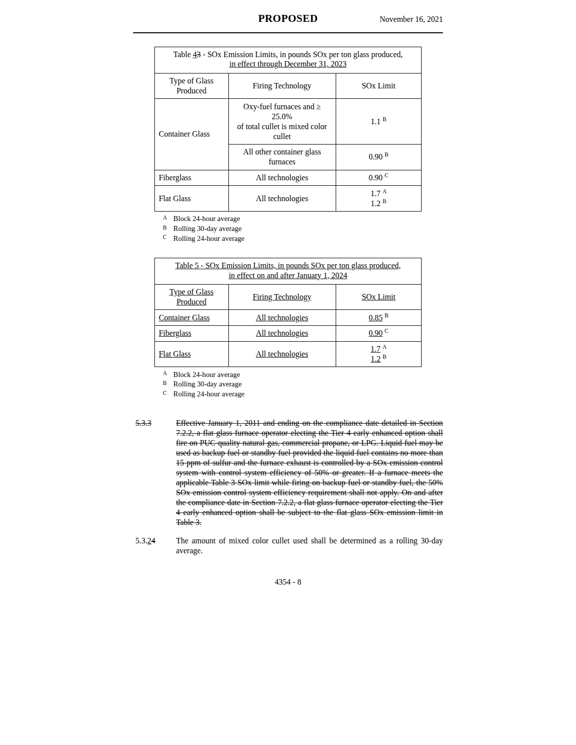PROPOSED
November 16, 2021
Table 4 3 - SOx Emission Limits , in pounds SOx per ton glass produced , in effect through December 31, 2023
| Type of Glass Produced | Firing Technology | SOx Limit |
| Container Glass | Oxy-fuel furnaces and ≥ 25.0% of total cullet is mixed color cullet | 1.1 B |
| All other container glass furnaces | 0.90 B |
| Fiberglass | All technologies | 0.90 C |
| Flat Glass | All technologies | 1.7 A 1.2 B |
ABlock 24-hour average
BRolling 30-day average
CRolling 24-hour average
Table 5 - SOx Emission Limits, in pounds SOx per ton glass produced, in effect on and after January 1, 2024
| Type of Glass Produced | Firing Technology | SOx Limit |
| Container Glass | All technologies | 0.85 B |
| Fiberglass | All technologies | 0.90 C |
| Flat Glass | All technologies | 1.7 A 1.2 B |
ABlock 24-hour average
BRolling 30-day average
CRolling 24-hour average
5.3.3
Effective January 1, 2011 and ending on the compliance date detailed in Section 7.2.2, a flat glass furnace operator electing the Tier 4 early enhanced option shall fire on PUC-quality natural gas, commercial propane, or LPG. Liquid fuel may be used as backup fuel or standby fuel provided the liquid fuel contains no more than 15 ppm of sulfur and the furnace exhaust is controlled by a SOx emission control system with control system efficiency of 50% or greater. If a furnace meets the applicable Table 3 SOx limit while firing on backup fuel or standby fuel, the 50% SOx emission control system efficiency requirement shall not apply. On and after the compliance date in Section 7.2.2, a flat glass furnace operator electing the Tier 4 early enhanced option shall be subject to the flat glass SOx emission limit in Table 3.
5.3.24
The amount of mixed color cullet used shall be determined as a rolling 30-day average.
4354 - 8